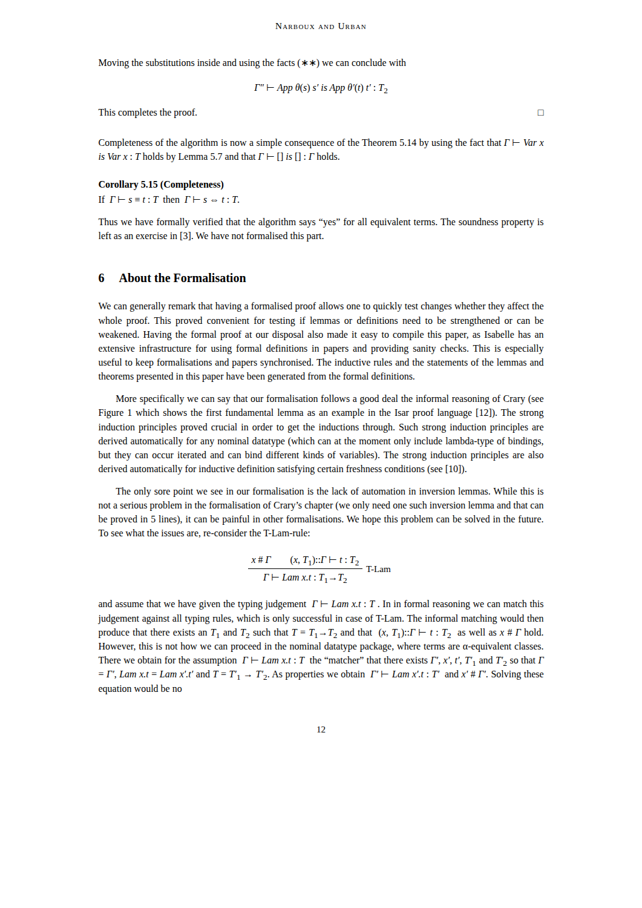Narboux and Urban
Moving the substitutions inside and using the facts (∗∗) we can conclude with
Γ″ ⊢ App θ(s) s′ is App θ′(t) t′ : T2
This completes the proof. □
Completeness of the algorithm is now a simple consequence of the Theorem 5.14 by using the fact that Γ ⊢ Var x is Var x : T holds by Lemma 5.7 and that Γ ⊢ [] is [] : Γ holds.
Corollary 5.15 (Completeness)
If Γ ⊢ s ≡ t : T then Γ ⊢ s ⇔ t : T.
Thus we have formally verified that the algorithm says “yes” for all equivalent terms. The soundness property is left as an exercise in [3]. We have not formalised this part.
6 About the Formalisation
We can generally remark that having a formalised proof allows one to quickly test changes whether they affect the whole proof. This proved convenient for testing if lemmas or definitions need to be strengthened or can be weakened. Having the formal proof at our disposal also made it easy to compile this paper, as Isabelle has an extensive infrastructure for using formal definitions in papers and providing sanity checks. This is especially useful to keep formalisations and papers synchronised. The inductive rules and the statements of the lemmas and theorems presented in this paper have been generated from the formal definitions.
More specifically we can say that our formalisation follows a good deal the informal reasoning of Crary (see Figure 1 which shows the first fundamental lemma as an example in the Isar proof language [12]). The strong induction principles proved crucial in order to get the inductions through. Such strong induction principles are derived automatically for any nominal datatype (which can at the moment only include lambda-type of bindings, but they can occur iterated and can bind different kinds of variables). The strong induction principles are also derived automatically for inductive definition satisfying certain freshness conditions (see [10]).
The only sore point we see in our formalisation is the lack of automation in inversion lemmas. While this is not a serious problem in the formalisation of Crary’s chapter (we only need one such inversion lemma and that can be proved in 5 lines), it can be painful in other formalisations. We hope this problem can be solved in the future. To see what the issues are, re-consider the T-Lam-rule:
| x # Γ ( x , T 1 ):: Γ ⊢ t : T 2 | T-Lam |
| Γ ⊢ Lam x.t : T 1 → T 2 |
and assume that we have given the typing judgement Γ ⊢ Lam x.t : T . In in formal reasoning we can match this judgement against all typing rules, which is only successful in case of T-Lam. The informal matching would then produce that there exists an T1 and T2 such that T = T1→T2 and that (x, T1)::Γ ⊢ t : T2 as well as x # Γ hold. However, this is not how we can proceed in the nominal datatype package, where terms are α-equivalent classes. There we obtain for the assumption Γ ⊢ Lam x.t : T the “matcher” that there exists Γ′, x′, t′, T′1 and T′2 so that Γ = Γ′, Lam x.t = Lam x′.t′ and T = T′1 → T′2. As properties we obtain Γ′ ⊢ Lam x′.t : T′ and x′ # Γ′. Solving these equation would be no
12